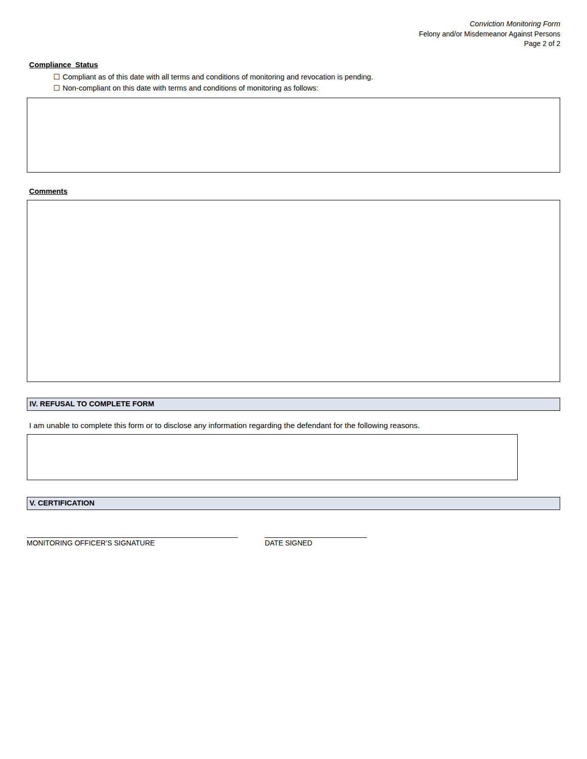Conviction Monitoring Form
Felony and/or Misdemeanor Against Persons
Page 2 of 2
Compliance Status
☐Compliant as of this date with all terms and conditions of monitoring and revocation is pending.
☐Non-compliant on this date with terms and conditions of monitoring as follows:
Comments
IV. REFUSAL TO COMPLETE FORM
I am unable to complete this form or to disclose any information regarding the defendant for the following reasons.
V. CERTIFICATION
MONITORING OFFICER’S SIGNATURE
DATE SIGNED